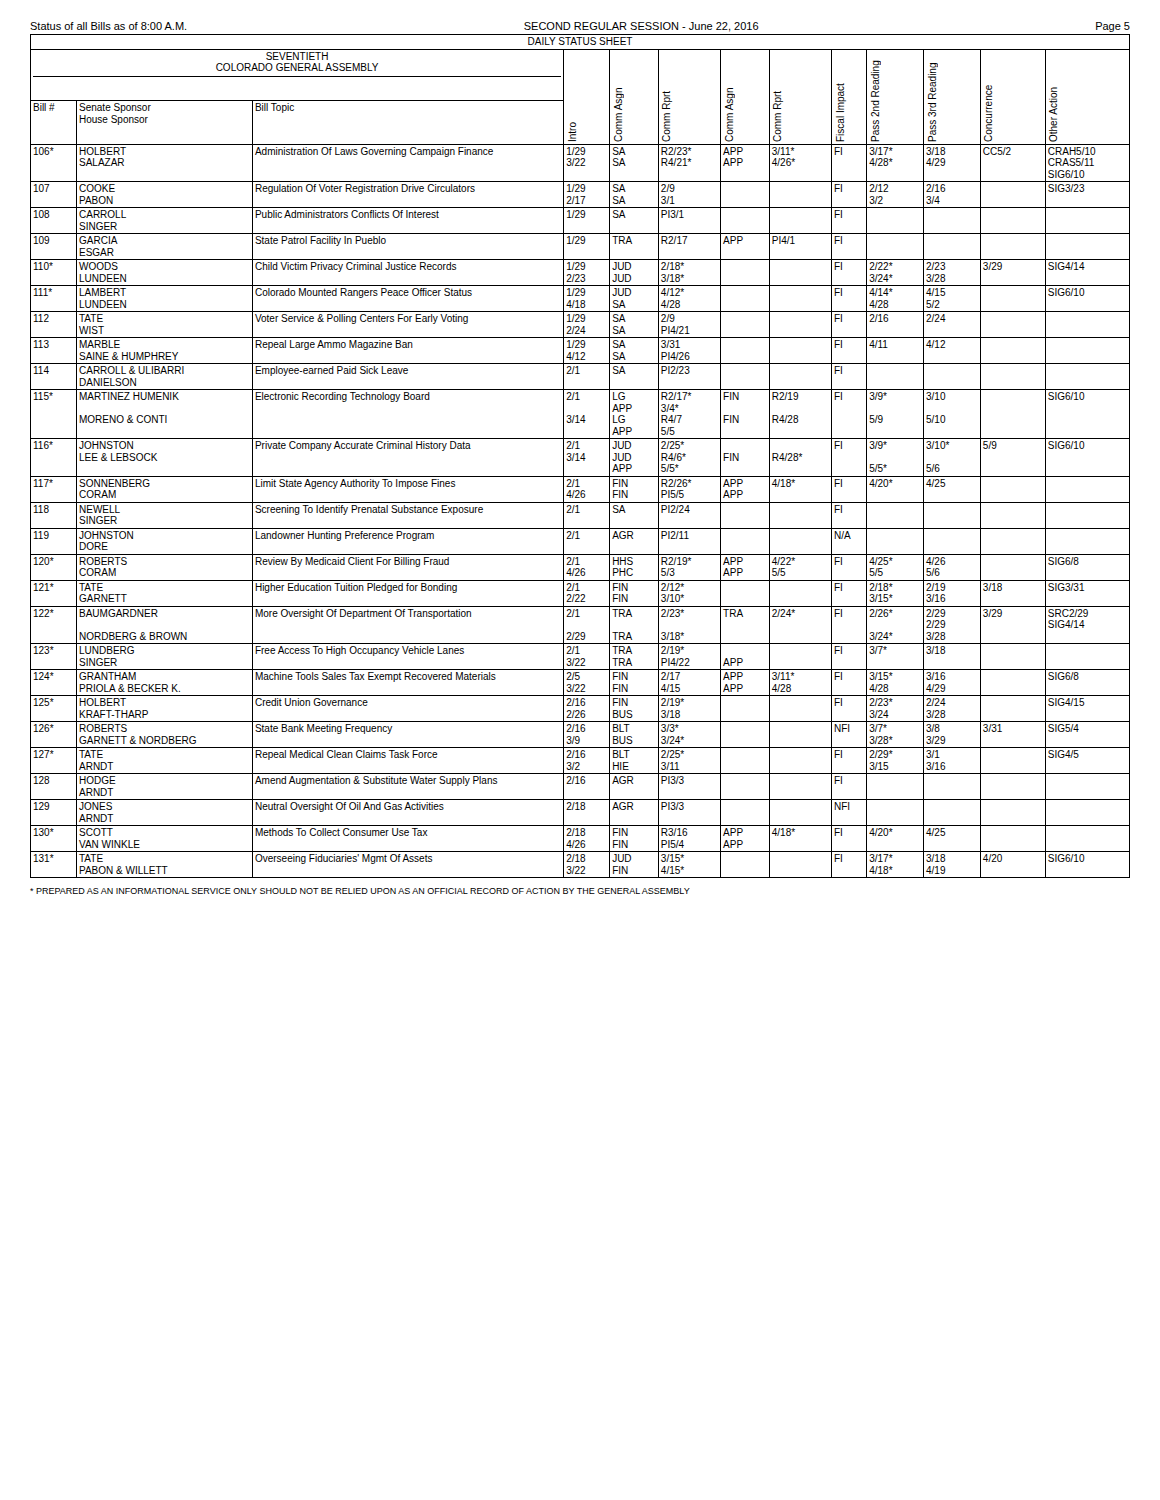Status of all Bills as of 8:00 A.M.
SECOND REGULAR SESSION - June 22, 2016
Page 5
| DAILY STATUS SHEET |
| --- |
| SEVENTIETH COLORADO GENERAL ASSEMBLY | Intro | Comm Asgn | Comm Rprt | Comm Asgn | Comm Rprt | Fiscal Impact | Pass 2nd Reading | Pass 3rd Reading | Concurrence | Other Action |
| Bill # | Senate Sponsor House Sponsor | Bill Topic |
| 106* | HOLBERT SALAZAR | Administration Of Laws Governing Campaign Finance | 1/29 3/22 | SA SA | R2/23* R4/21* | APP APP | 3/11* 4/26* | FI | 3/17* 4/28* | 3/18 4/29 | CC5/2 | CRAH5/10 CRAS5/11 SIG6/10 |
| 107 | COOKE PABON | Regulation Of Voter Registration Drive Circulators | 1/29 2/17 | SA SA | 2/9 3/1 | | | FI | 2/12 3/2 | 2/16 3/4 | | SIG3/23 |
| 108 | CARROLL SINGER | Public Administrators Conflicts Of Interest | 1/29 | SA | PI3/1 | | | FI | | | | |
| 109 | GARCIA ESGAR | State Patrol Facility In Pueblo | 1/29 | TRA | R2/17 | APP | PI4/1 | FI | | | | |
| 110* | WOODS LUNDEEN | Child Victim Privacy Criminal Justice Records | 1/29 2/23 | JUD JUD | 2/18* 3/18* | | | FI | 2/22* 3/24* | 2/23 3/28 | 3/29 | SIG4/14 |
| 111* | LAMBERT LUNDEEN | Colorado Mounted Rangers Peace Officer Status | 1/29 4/18 | JUD SA | 4/12* 4/28 | | | FI | 4/14* 4/28 | 4/15 5/2 | | SIG6/10 |
| 112 | TATE WIST | Voter Service & Polling Centers For Early Voting | 1/29 2/24 | SA SA | 2/9 PI4/21 | | | FI | 2/16 | 2/24 | | |
| 113 | MARBLE SAINE & HUMPHREY | Repeal Large Ammo Magazine Ban | 1/29 4/12 | SA SA | 3/31 PI4/26 | | | FI | 4/11 | 4/12 | | |
| 114 | CARROLL & ULIBARRI DANIELSON | Employee-earned Paid Sick Leave | 2/1 | SA | PI2/23 | | | FI | | | | |
| 115* | MARTINEZ HUMENIK MORENO & CONTI | Electronic Recording Technology Board | 2/1 3/14 | LG APP LG APP | R2/17* 3/4* R4/7 5/5 | FIN FIN | R2/19 R4/28 | FI | 3/9* 5/9 | 3/10 5/10 | | SIG6/10 |
| 116* | JOHNSTON LEE & LEBSOCK | Private Company Accurate Criminal History Data | 2/1 3/14 | JUD JUD APP | 2/25* R4/6* 5/5* | FIN | R4/28* | FI | 3/9* 5/5* | 3/10* 5/6 | 5/9 | SIG6/10 |
| 117* | SONNENBERG CORAM | Limit State Agency Authority To Impose Fines | 2/1 4/26 | FIN FIN | R2/26* PI5/5 | APP APP | 4/18* | FI | 4/20* | 4/25 | | |
| 118 | NEWELL SINGER | Screening To Identify Prenatal Substance Exposure | 2/1 | SA | PI2/24 | | | FI | | | | |
| 119 | JOHNSTON DORE | Landowner Hunting Preference Program | 2/1 | AGR | PI2/11 | | | N/A | | | | |
| 120* | ROBERTS CORAM | Review By Medicaid Client For Billing Fraud | 2/1 4/26 | HHS PHC | R2/19* 5/3 | APP APP | 4/22* 5/5 | FI | 4/25* 5/5 | 4/26 5/6 | | SIG6/8 |
| 121* | TATE GARNETT | Higher Education Tuition Pledged for Bonding | 2/1 2/22 | FIN FIN | 2/12* 3/10* | | | FI | 2/18* 3/15* | 2/19 3/16 | 3/18 | SIG3/31 |
| 122* | BAUMGARDNER NORDBERG & BROWN | More Oversight Of Department Of Transportation | 2/1 2/29 | TRA TRA | 2/23* 3/18* | TRA | 2/24* | FI | 2/26* 3/24* | 2/29 2/29 3/28 | 3/29 | SRC2/29 SIG4/14 |
| 123* | LUNDBERG SINGER | Free Access To High Occupancy Vehicle Lanes | 2/1 3/22 | TRA TRA | 2/19* PI4/22 | APP | | FI | 3/7* | 3/18 | | |
| 124* | GRANTHAM PRIOLA & BECKER K. | Machine Tools Sales Tax Exempt Recovered Materials | 2/5 3/22 | FIN FIN | 2/17 4/15 | APP APP | 3/11* 4/28 | FI | 3/15* 4/28 | 3/16 4/29 | | SIG6/8 |
| 125* | HOLBERT KRAFT-THARP | Credit Union Governance | 2/16 2/26 | FIN BUS | 2/19* 3/18 | | | FI | 2/23* 3/24 | 2/24 3/28 | | SIG4/15 |
| 126* | ROBERTS GARNETT & NORDBERG | State Bank Meeting Frequency | 2/16 3/9 | BLT BUS | 3/3* 3/24* | | | NFI | 3/7* 3/28* | 3/8 3/29 | 3/31 | SIG5/4 |
| 127* | TATE ARNDT | Repeal Medical Clean Claims Task Force | 2/16 3/2 | BLT HIE | 2/25* 3/11 | | | FI | 2/29* 3/15 | 3/1 3/16 | | SIG4/5 |
| 128 | HODGE ARNDT | Amend Augmentation & Substitute Water Supply Plans | 2/16 | AGR | PI3/3 | | | FI | | | | |
| 129 | JONES ARNDT | Neutral Oversight Of Oil And Gas Activities | 2/18 | AGR | PI3/3 | | | NFI | | | | |
| 130* | SCOTT VAN WINKLE | Methods To Collect Consumer Use Tax | 2/18 4/26 | FIN FIN | R3/16 PI5/4 | APP APP | 4/18* | FI | 4/20* | 4/25 | | |
| 131* | TATE PABON & WILLETT | Overseeing Fiduciaries' Mgmt Of Assets | 2/18 3/22 | JUD FIN | 3/15* 4/15* | | | FI | 3/17* 4/18* | 3/18 4/19 | 4/20 | SIG6/10 |
* PREPARED AS AN INFORMATIONAL SERVICE ONLY SHOULD NOT BE RELIED UPON AS AN OFFICIAL RECORD OF ACTION BY THE GENERAL ASSEMBLY